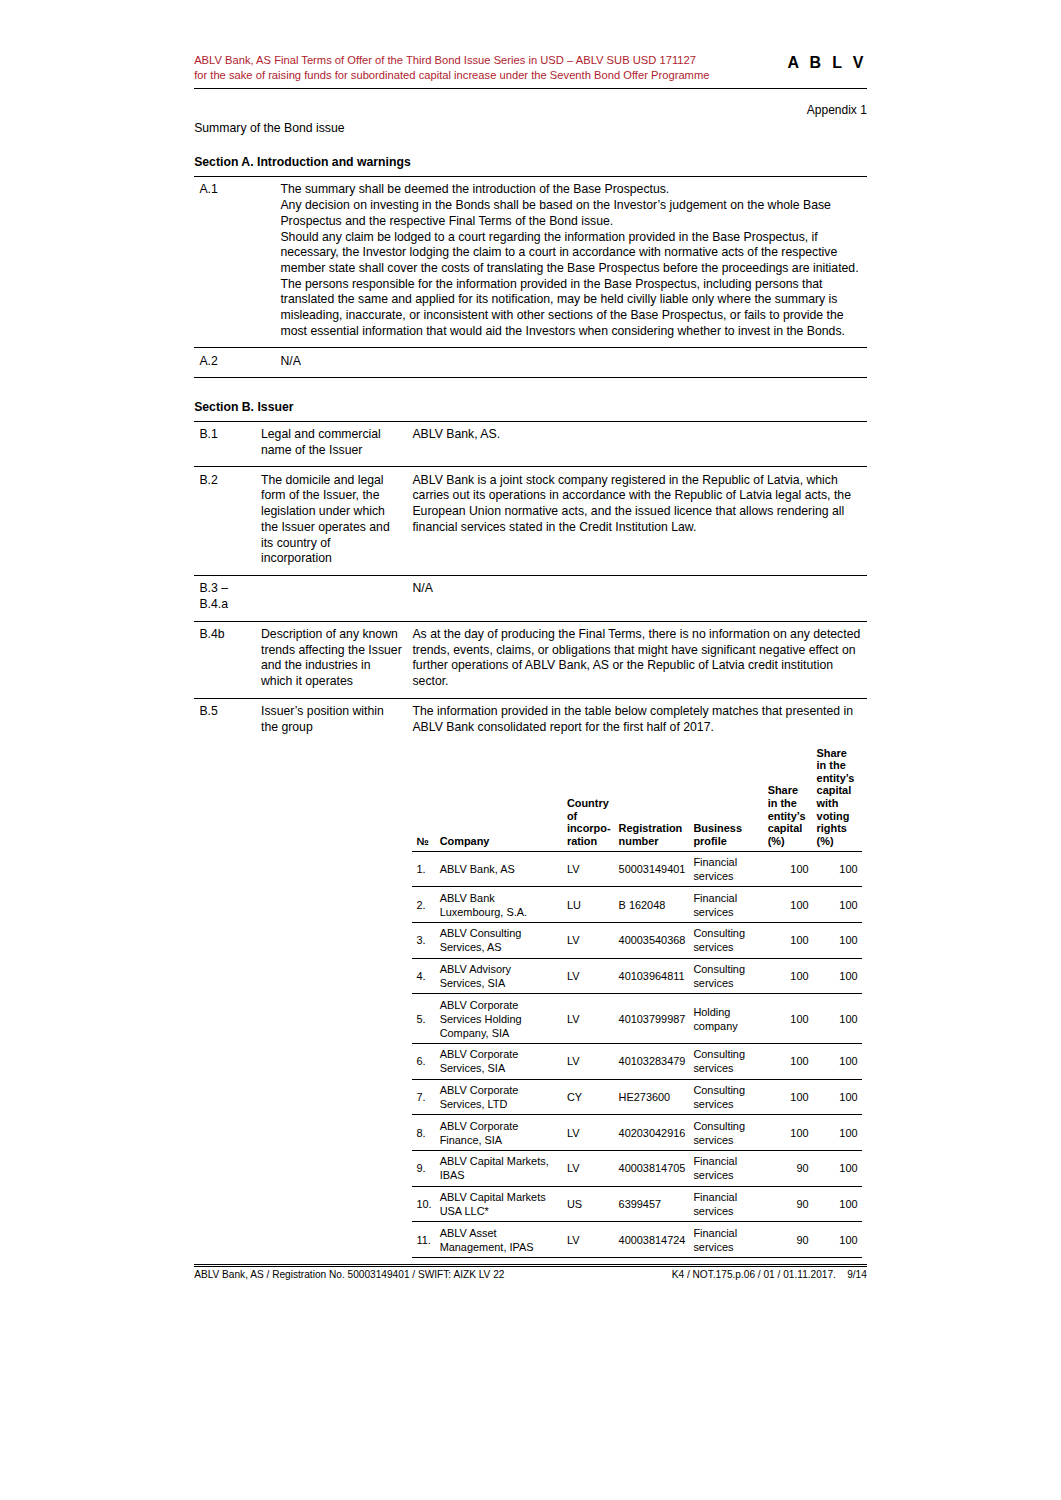ABLV Bank, AS Final Terms of Offer of the Third Bond Issue Series in USD – ABLV SUB USD 171127
for the sake of raising funds for subordinated capital increase under the Seventh Bond Offer Programme
A B L V
Appendix 1
Summary of the Bond issue
Section A. Introduction and warnings
| A.1 | The summary shall be deemed the introduction of the Base Prospectus. Any decision on investing in the Bonds shall be based on the Investor’s judgement on the whole Base Prospectus and the respective Final Terms of the Bond issue. Should any claim be lodged to a court regarding the information provided in the Base Prospectus, if necessary, the Investor lodging the claim to a court in accordance with normative acts of the respective member state shall cover the costs of translating the Base Prospectus before the proceedings are initiated. The persons responsible for the information provided in the Base Prospectus, including persons that translated the same and applied for its notification, may be held civilly liable only where the summary is misleading, inaccurate, or inconsistent with other sections of the Base Prospectus, or fails to provide the most essential information that would aid the Investors when considering whether to invest in the Bonds. |
| A.2 | N/A |
Section B. Issuer
| B.1 | Legal and commercial name of the Issuer | ABLV Bank, AS. |
| B.2 | The domicile and legal form of the Issuer, the legislation under which the Issuer operates and its country of incorporation | ABLV Bank is a joint stock company registered in the Republic of Latvia, which carries out its operations in accordance with the Republic of Latvia legal acts, the European Union normative acts, and the issued licence that allows rendering all financial services stated in the Credit Institution Law. |
| B.3 – B.4.a | | N/A |
| B.4b | Description of any known trends affecting the Issuer and the industries in which it operates | As at the day of producing the Final Terms, there is no information on any detected trends, events, claims, or obligations that might have significant negative effect on further operations of ABLV Bank, AS or the Republic of Latvia credit institution sector. |
| B.5 | Issuer’s position within the group | The information provided in the table below completely matches that presented in ABLV Bank consolidated report for the first half of 2017. / № / Company / Country of incorpo-ration / Registration number / Business profile / Share in the entity’s capital (%) / Share in the entity’s capital with voting rights (%) / / --- / --- / --- / --- / --- / --- / --- / / 1. / ABLV Bank, AS / LV / 50003149401 / Financial services / 100 / 100 / / 2. / ABLV Bank Luxembourg, S.A. / LU / B 162048 / Financial services / 100 / 100 / / 3. / ABLV Consulting Services, AS / LV / 40003540368 / Consulting services / 100 / 100 / / 4. / ABLV Advisory Services, SIA / LV / 40103964811 / Consulting services / 100 / 100 / / 5. / ABLV Corporate Services Holding Company, SIA / LV / 40103799987 / Holding company / 100 / 100 / / 6. / ABLV Corporate Services, SIA / LV / 40103283479 / Consulting services / 100 / 100 / / 7. / ABLV Corporate Services, LTD / CY / HE273600 / Consulting services / 100 / 100 / / 8. / ABLV Corporate Finance, SIA / LV / 40203042916 / Consulting services / 100 / 100 / / 9. / ABLV Capital Markets, IBAS / LV / 40003814705 / Financial services / 90 / 100 / / 10. / ABLV Capital Markets USA LLC* / US / 6399457 / Financial services / 90 / 100 / / 11. / ABLV Asset Management, IPAS / LV / 40003814724 / Financial services / 90 / 100 / |
ABLV Bank, AS / Registration No. 50003149401 / SWIFT: AIZK LV 22
K4 / NOT.175.p.06 / 01 / 01.11.2017. 9/14